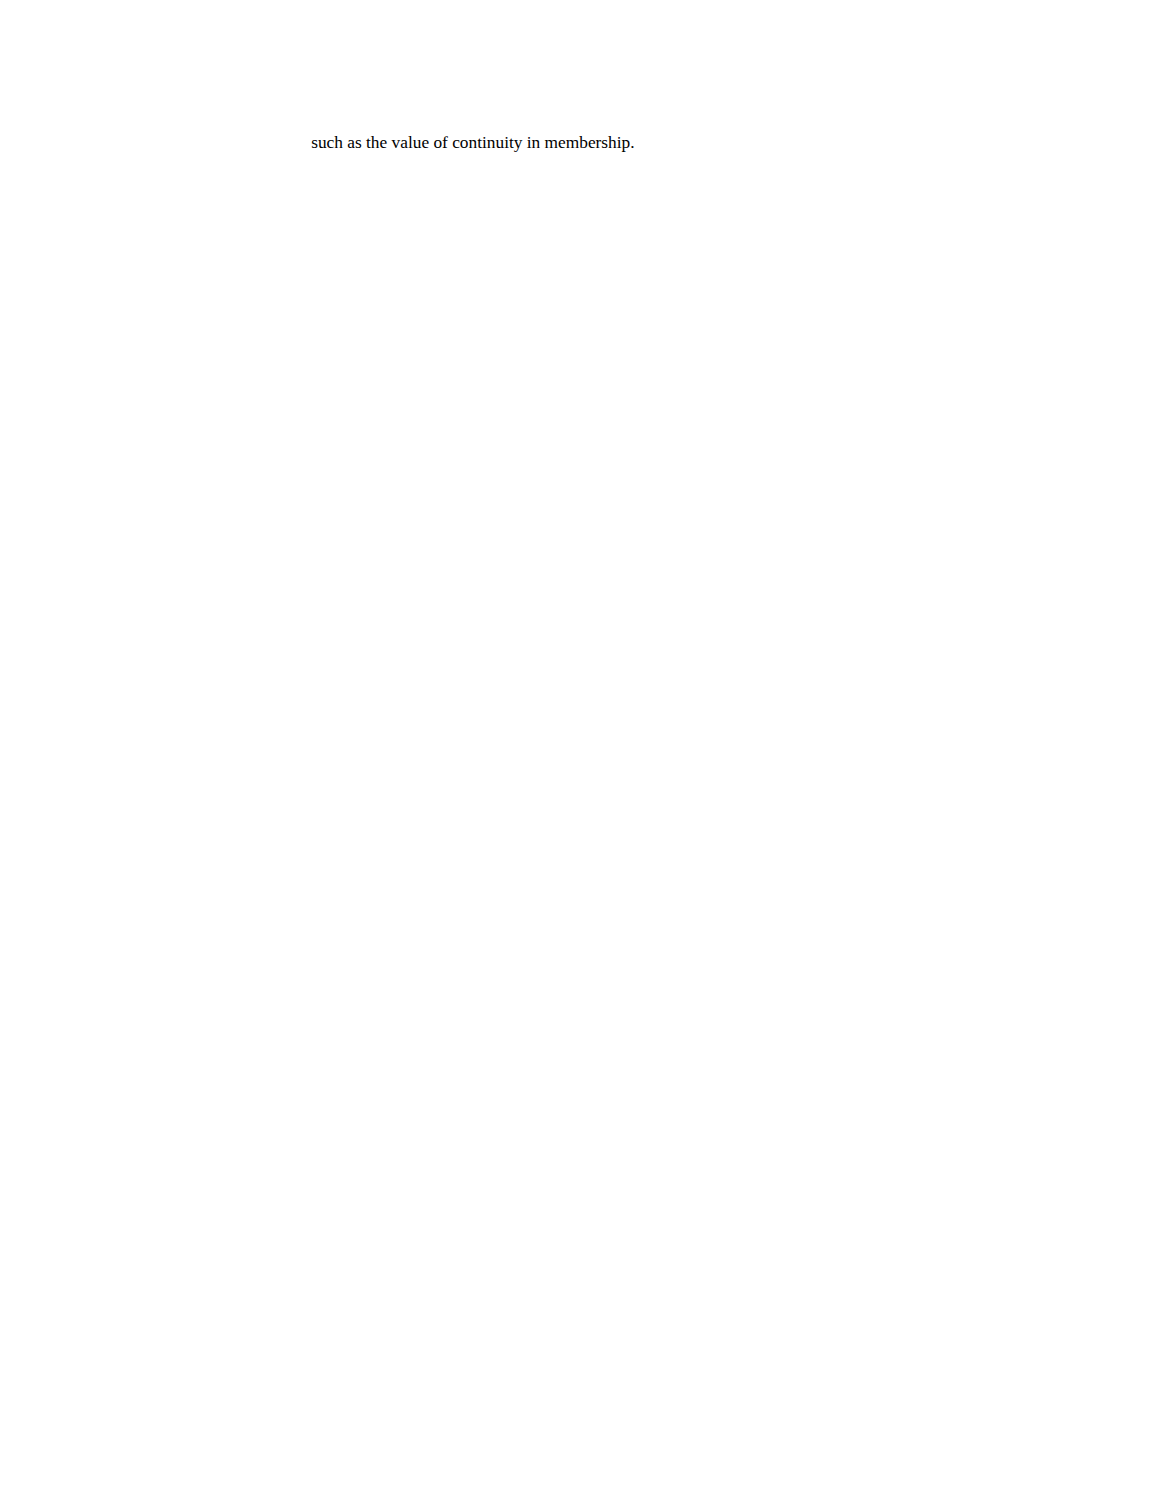such as the value of continuity in membership.